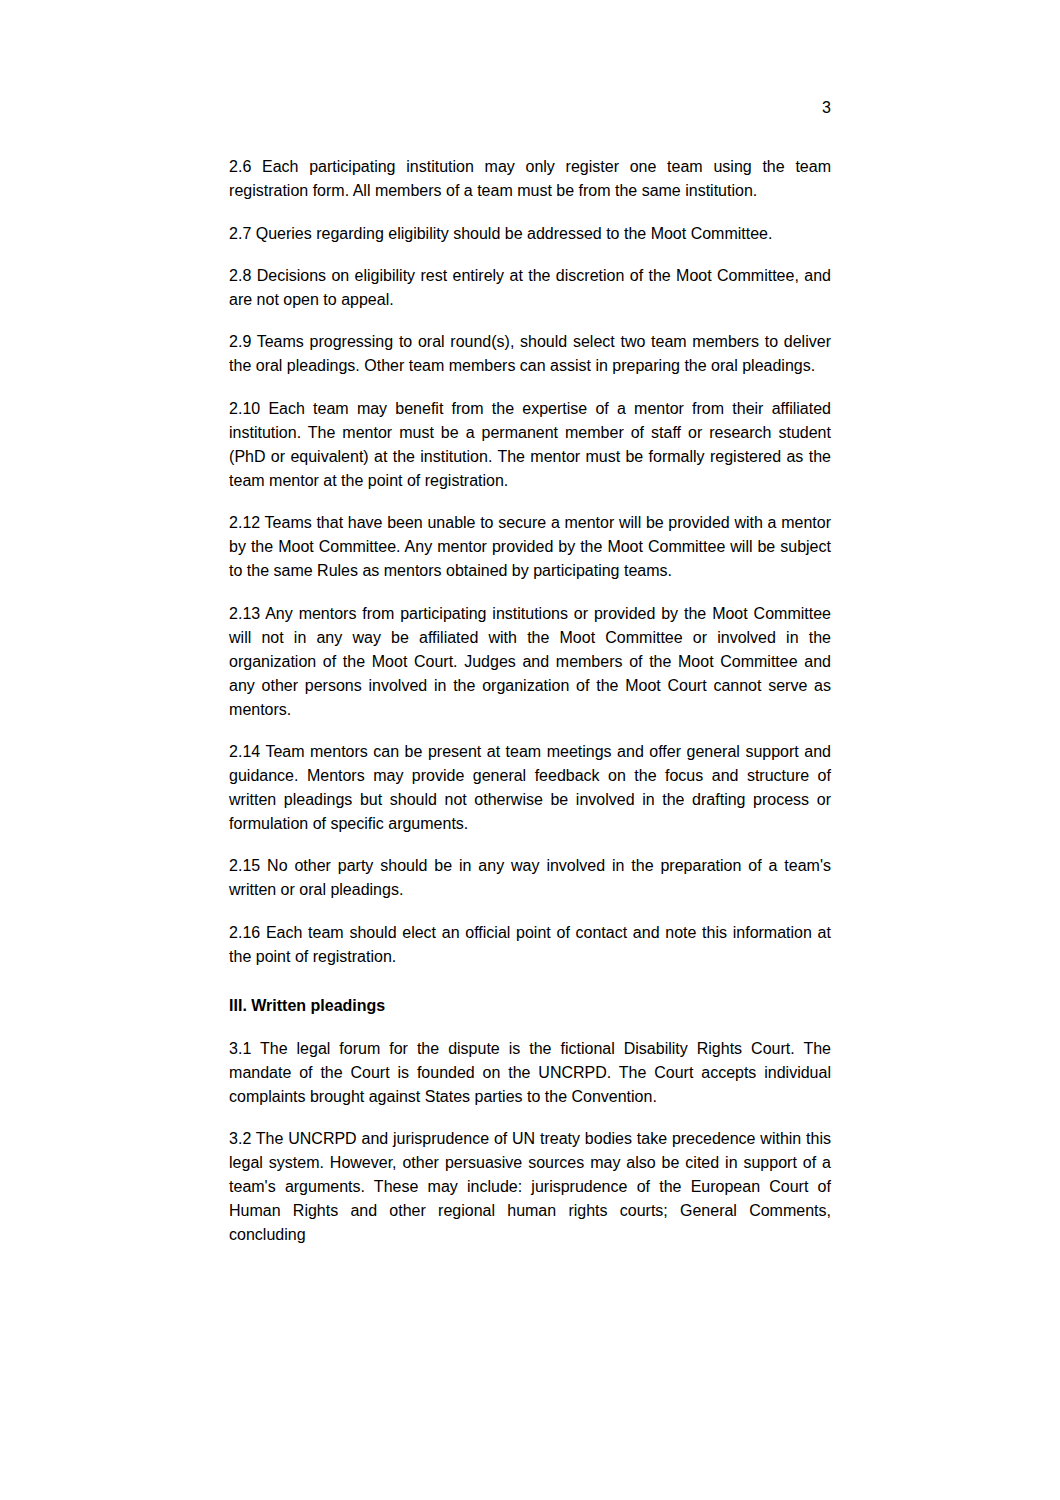3
2.6 Each participating institution may only register one team using the team registration form. All members of a team must be from the same institution.
2.7 Queries regarding eligibility should be addressed to the Moot Committee.
2.8 Decisions on eligibility rest entirely at the discretion of the Moot Committee, and are not open to appeal.
2.9 Teams progressing to oral round(s), should select two team members to deliver the oral pleadings. Other team members can assist in preparing the oral pleadings.
2.10 Each team may benefit from the expertise of a mentor from their affiliated institution. The mentor must be a permanent member of staff or research student (PhD or equivalent) at the institution. The mentor must be formally registered as the team mentor at the point of registration.
2.12 Teams that have been unable to secure a mentor will be provided with a mentor by the Moot Committee. Any mentor provided by the Moot Committee will be subject to the same Rules as mentors obtained by participating teams.
2.13 Any mentors from participating institutions or provided by the Moot Committee will not in any way be affiliated with the Moot Committee or involved in the organization of the Moot Court. Judges and members of the Moot Committee and any other persons involved in the organization of the Moot Court cannot serve as mentors.
2.14 Team mentors can be present at team meetings and offer general support and guidance. Mentors may provide general feedback on the focus and structure of written pleadings but should not otherwise be involved in the drafting process or formulation of specific arguments.
2.15 No other party should be in any way involved in the preparation of a team's written or oral pleadings.
2.16 Each team should elect an official point of contact and note this information at the point of registration.
III. Written pleadings
3.1 The legal forum for the dispute is the fictional Disability Rights Court. The mandate of the Court is founded on the UNCRPD. The Court accepts individual complaints brought against States parties to the Convention.
3.2 The UNCRPD and jurisprudence of UN treaty bodies take precedence within this legal system. However, other persuasive sources may also be cited in support of a team's arguments. These may include: jurisprudence of the European Court of Human Rights and other regional human rights courts; General Comments, concluding